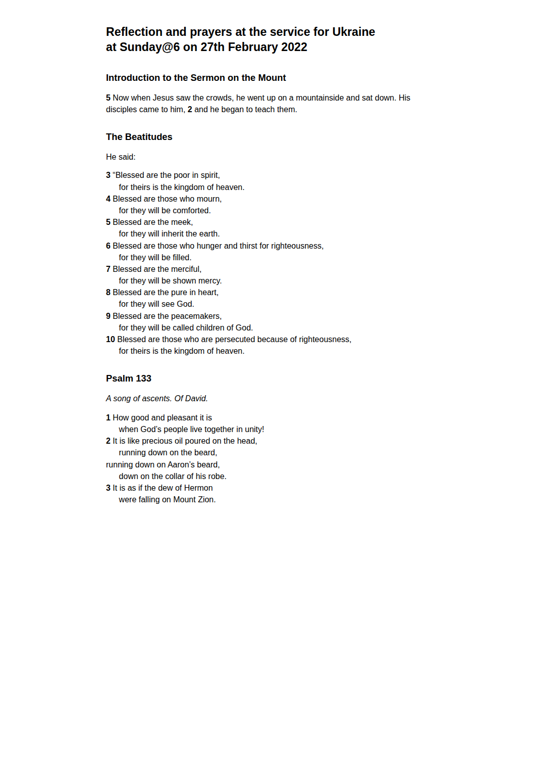Reflection and prayers at the service for Ukraine
at Sunday@6 on 27th February 2022
Introduction to the Sermon on the Mount
5 Now when Jesus saw the crowds, he went up on a mountainside and sat down. His disciples came to him, 2 and he began to teach them.
The Beatitudes
He said:
3 “Blessed are the poor in spirit,
for theirs is the kingdom of heaven.
4 Blessed are those who mourn,
for they will be comforted.
5 Blessed are the meek,
for they will inherit the earth.
6 Blessed are those who hunger and thirst for righteousness,
for they will be filled.
7 Blessed are the merciful,
for they will be shown mercy.
8 Blessed are the pure in heart,
for they will see God.
9 Blessed are the peacemakers,
for they will be called children of God.
10 Blessed are those who are persecuted because of righteousness,
for theirs is the kingdom of heaven.
Psalm 133
A song of ascents. Of David.
1 How good and pleasant it is
when God’s people live together in unity!
2 It is like precious oil poured on the head,
running down on the beard,
running down on Aaron’s beard,
down on the collar of his robe.
3 It is as if the dew of Hermon
were falling on Mount Zion.